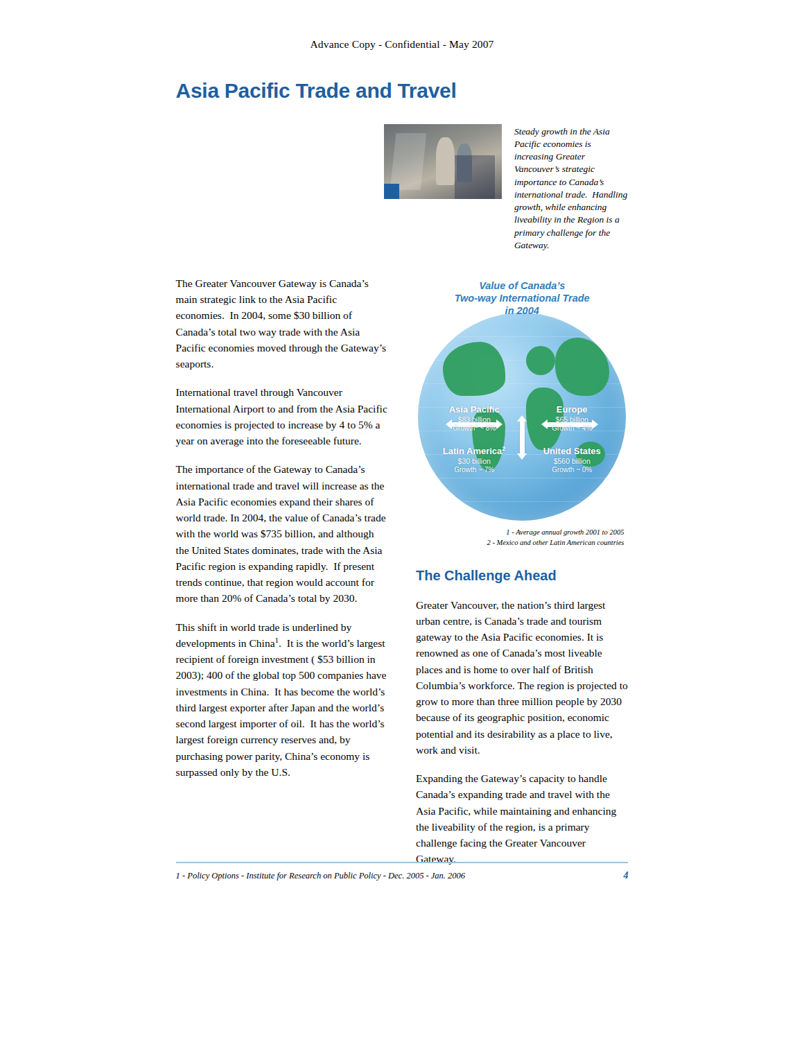Advance Copy - Confidential - May 2007
Asia Pacific Trade and Travel
Steady growth in the Asia Pacific economies is increasing Greater Vancouver’s strategic importance to Canada’s international trade. Handling growth, while enhancing liveability in the Region is a primary challenge for the Gateway.
The Greater Vancouver Gateway is Canada’s main strategic link to the Asia Pacific economies. In 2004, some $30 billion of Canada’s total two way trade with the Asia Pacific economies moved through the Gateway’s seaports.
International travel through Vancouver International Airport to and from the Asia Pacific economies is projected to increase by 4 to 5% a year on average into the foreseeable future.
The importance of the Gateway to Canada’s international trade and travel will increase as the Asia Pacific economies expand their shares of world trade. In 2004, the value of Canada’s trade with the world was $735 billion, and although the United States dominates, trade with the Asia Pacific region is expanding rapidly. If present trends continue, that region would account for more than 20% of Canada’s total by 2030.
This shift in world trade is underlined by developments in China1. It is the world’s largest recipient of foreign investment ( $53 billion in 2003); 400 of the global top 500 companies have investments in China. It has become the world’s third largest exporter after Japan and the world’s second largest importer of oil. It has the world’s largest foreign currency reserves and, by purchasing power parity, China’s economy is surpassed only by the U.S.
Value of Canada’s
Two-way International Trade
in 2004
Asia Pacific
$83 billion
Growth1 ~ 8%
Europe
$65 billion
Growth ~ 4%
Latin America2
$30 billion
Growth ~ 7%
United States
$560 billion
Growth ~ 0%
1 - Average annual growth 2001 to 2005
2 - Mexico and other Latin American countries
The Challenge Ahead
Greater Vancouver, the nation’s third largest urban centre, is Canada’s trade and tourism gateway to the Asia Pacific economies. It is renowned as one of Canada’s most liveable places and is home to over half of British Columbia’s workforce. The region is projected to grow to more than three million people by 2030 because of its geographic position, economic potential and its desirability as a place to live, work and visit.
Expanding the Gateway’s capacity to handle Canada’s expanding trade and travel with the Asia Pacific, while maintaining and enhancing the liveability of the region, is a primary challenge facing the Greater Vancouver Gateway.
1 - Policy Options - Institute for Research on Public Policy - Dec. 2005 - Jan. 2006
4